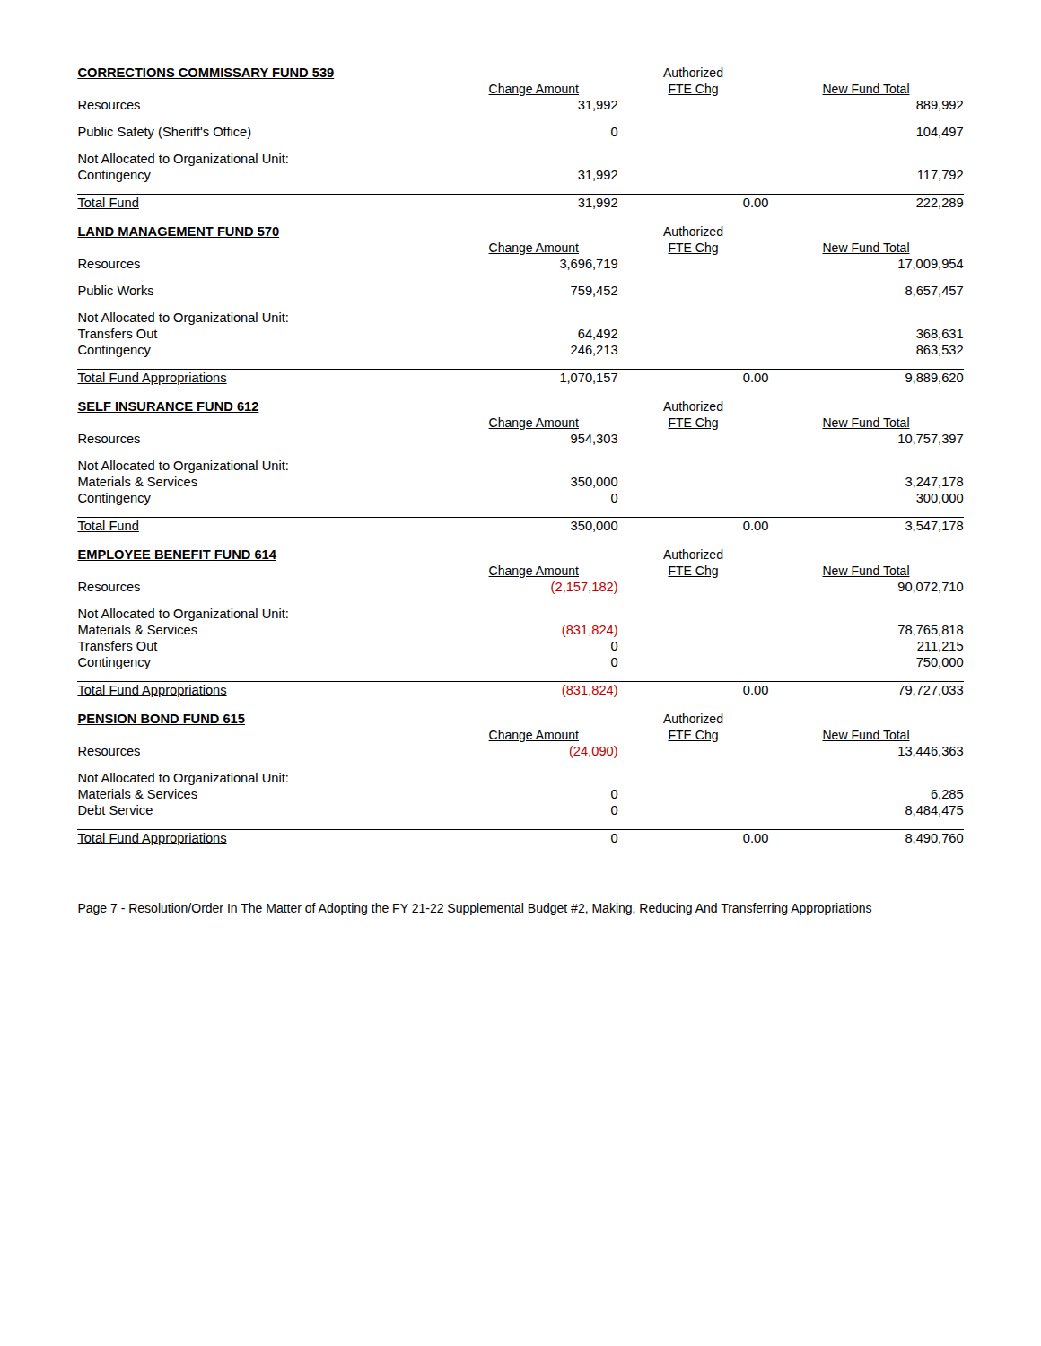| CORRECTIONS COMMISSARY FUND 539 | | Authorized | |
| | Change Amount | FTE Chg | New Fund Total |
| Resources | 31,992 | | 889,992 |
| Public Safety (Sheriff's Office) | 0 | | 104,497 |
| Not Allocated to Organizational Unit: | | | |
| Contingency | 31,992 | | 117,792 |
| Total Fund | 31,992 | 0.00 | 222,289 |
| LAND MANAGEMENT FUND 570 | | Authorized | |
| | Change Amount | FTE Chg | New Fund Total |
| Resources | 3,696,719 | | 17,009,954 |
| Public Works | 759,452 | | 8,657,457 |
| Not Allocated to Organizational Unit: | | | |
| Transfers Out | 64,492 | | 368,631 |
| Contingency | 246,213 | | 863,532 |
| Total Fund Appropriations | 1,070,157 | 0.00 | 9,889,620 |
| SELF INSURANCE FUND 612 | | Authorized | |
| | Change Amount | FTE Chg | New Fund Total |
| Resources | 954,303 | | 10,757,397 |
| Not Allocated to Organizational Unit: | | | |
| Materials & Services | 350,000 | | 3,247,178 |
| Contingency | 0 | | 300,000 |
| Total Fund | 350,000 | 0.00 | 3,547,178 |
| EMPLOYEE BENEFIT FUND 614 | | Authorized | |
| | Change Amount | FTE Chg | New Fund Total |
| Resources | (2,157,182) | | 90,072,710 |
| Not Allocated to Organizational Unit: | | | |
| Materials & Services | (831,824) | | 78,765,818 |
| Transfers Out | 0 | | 211,215 |
| Contingency | 0 | | 750,000 |
| Total Fund Appropriations | (831,824) | 0.00 | 79,727,033 |
| PENSION BOND FUND 615 | | Authorized | |
| | Change Amount | FTE Chg | New Fund Total |
| Resources | (24,090) | | 13,446,363 |
| Not Allocated to Organizational Unit: | | | |
| Materials & Services | 0 | | 6,285 |
| Debt Service | 0 | | 8,484,475 |
| Total Fund Appropriations | 0 | 0.00 | 8,490,760 |
Page 7 - Resolution/Order In The Matter of Adopting the FY 21-22 Supplemental Budget #2, Making, Reducing And Transferring Appropriations